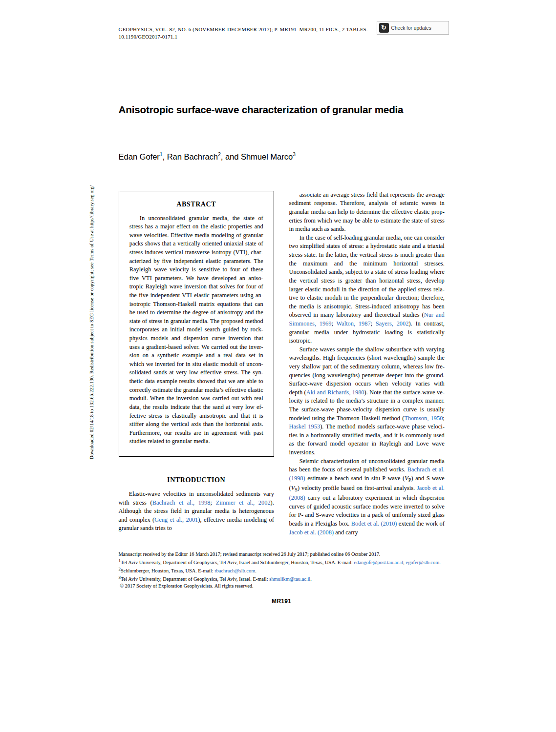GEOPHYSICS, VOL. 82, NO. 6 (NOVEMBER-DECEMBER 2017); P. MR191–MR200, 11 FIGS., 2 TABLES. 10.1190/GEO2017-0171.1
↻
Check for updates
Downloaded 02/14/18 to 132.66.222.130. Redistribution subject to SEG license or copyright; see Terms of Use at http://library.seg.org/
Anisotropic surface-wave characterization of granular media
Edan Gofer1, Ran Bachrach2, and Shmuel Marco3
ABSTRACT
In unconsolidated granular media, the state of stress has a major effect on the elastic properties and wave velocities. Effective media modeling of granular packs shows that a vertically oriented uniaxial state of stress induces vertical transverse isotropy (VTI), characterized by five independent elastic parameters. The Rayleigh wave velocity is sensitive to four of these five VTI parameters. We have developed an anisotropic Rayleigh wave inversion that solves for four of the five independent VTI elastic parameters using anisotropic Thomson-Haskell matrix equations that can be used to determine the degree of anisotropy and the state of stress in granular media. The proposed method incorporates an initial model search guided by rock-physics models and dispersion curve inversion that uses a gradient-based solver. We carried out the inversion on a synthetic example and a real data set in which we inverted for in situ elastic moduli of unconsolidated sands at very low effective stress. The synthetic data example results showed that we are able to correctly estimate the granular media’s effective elastic moduli. When the inversion was carried out with real data, the results indicate that the sand at very low effective stress is elastically anisotropic and that it is stiffer along the vertical axis than the horizontal axis. Furthermore, our results are in agreement with past studies related to granular media.
INTRODUCTION
Elastic-wave velocities in unconsolidated sediments vary with stress (Bachrach et al., 1998; Zimmer et al., 2002). Although the stress field in granular media is heterogeneous and complex (Geng et al., 2001), effective media modeling of granular sands tries to
associate an average stress field that represents the average sediment response. Therefore, analysis of seismic waves in granular media can help to determine the effective elastic properties from which we may be able to estimate the state of stress in media such as sands.
In the case of self-loading granular media, one can consider two simplified states of stress: a hydrostatic state and a triaxial stress state. In the latter, the vertical stress is much greater than the maximum and the minimum horizontal stresses. Unconsolidated sands, subject to a state of stress loading where the vertical stress is greater than horizontal stress, develop larger elastic moduli in the direction of the applied stress relative to elastic moduli in the perpendicular direction; therefore, the media is anisotropic. Stress-induced anisotropy has been observed in many laboratory and theoretical studies (Nur and Simmones, 1969; Walton, 1987; Sayers, 2002). In contrast, granular media under hydrostatic loading is statistically isotropic.
Surface waves sample the shallow subsurface with varying wavelengths. High frequencies (short wavelengths) sample the very shallow part of the sedimentary column, whereas low frequencies (long wavelengths) penetrate deeper into the ground. Surface-wave dispersion occurs when velocity varies with depth (Aki and Richards, 1980). Note that the surface-wave velocity is related to the media’s structure in a complex manner. The surface-wave phase-velocity dispersion curve is usually modeled using the Thomson-Haskell method (Thomson, 1950; Haskel 1953). The method models surface-wave phase velocities in a horizontally stratified media, and it is commonly used as the forward model operator in Rayleigh and Love wave inversions.
Seismic characterization of unconsolidated granular media has been the focus of several published works. Bachrach et al. (1998) estimate a beach sand in situ P-wave (VP) and S-wave (VS) velocity profile based on first-arrival analysis. Jacob et al. (2008) carry out a laboratory experiment in which dispersion curves of guided acoustic surface modes were inverted to solve for P- and S-wave velocities in a pack of uniformly sized glass beads in a Plexiglas box. Bodet et al. (2010) extend the work of Jacob et al. (2008) and carry
Manuscript received by the Editor 16 March 2017; revised manuscript received 26 July 2017; published online 06 October 2017.
1Tel Aviv University, Department of Geophysics, Tel Aviv, Israel and Schlumberger, Houston, Texas, USA. E-mail: edangofe@post.tau.ac.il; egofer@slb.com.
2Schlumberger, Houston, Texas, USA. E-mail: rbachrach@slb.com.
3Tel Aviv University, Department of Geophysics, Tel Aviv, Israel. E-mail: shmulikm@tau.ac.il.
© 2017 Society of Exploration Geophysicists. All rights reserved.
MR191